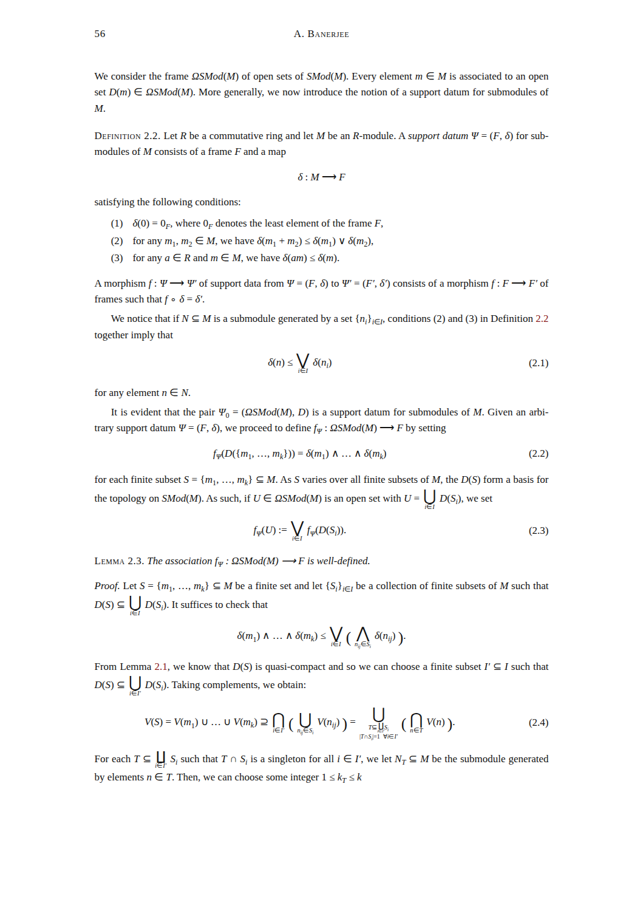56 A. Banerjee 56
We consider the frame ΩSMod(M) of open sets of SMod(M). Every element m ∈ M is associated to an open set D(m) ∈ ΩSMod(M). More generally, we now introduce the notion of a support datum for submodules of M.
Definition 2.2. Let R be a commutative ring and let M be an R-module. A support datum Ψ = (F, δ) for submodules of M consists of a frame F and a map
δ : M ⟶ F
satisfying the following conditions:
δ(0) = 0F, where 0F denotes the least element of the frame F,
for any m1, m2 ∈ M, we have δ(m1 + m2) ≤ δ(m1) ∨ δ(m2),
for any a ∈ R and m ∈ M, we have δ(am) ≤ δ(m).
A morphism f : Ψ ⟶ Ψ′ of support data from Ψ = (F, δ) to Ψ′ = (F′, δ′) consists of a morphism f : F ⟶ F′ of frames such that f ∘ δ = δ′.
We notice that if N ⊆ M is a submodule generated by a set {ni}i∈I, conditions (2) and (3) in Definition 2.2 together imply that
δ(n) ≤ ⋁i∈I δ(ni) (2.1)
for any element n ∈ N.
It is evident that the pair Ψ0 = (ΩSMod(M), D) is a support datum for submodules of M. Given an arbitrary support datum Ψ = (F, δ), we proceed to define fΨ : ΩSMod(M) ⟶ F by setting
fΨ(D({m1, …, mk})) = δ(m1) ∧ … ∧ δ(mk) (2.2)
for each finite subset S = {m1, …, mk} ⊆ M. As S varies over all finite subsets of M, the D(S) form a basis for the topology on SMod(M). As such, if U ∈ ΩSMod(M) is an open set with U = ⋃i∈I D(Si), we set
fΨ(U) := ⋁i∈I fΨ(D(Si)). (2.3)
Lemma 2.3. The association fΨ : ΩSMod(M) ⟶ F is well-defined.
Proof. Let S = {m1, …, mk} ⊆ M be a finite set and let {Si}i∈I be a collection of finite subsets of M such that D(S) ⊆ ⋃i∈I D(Si). It suffices to check that
δ(m1) ∧ … ∧ δ(mk) ≤ ⋁i∈I ( ⋀nij∈Si δ(nij) ).
From Lemma 2.1, we know that D(S) is quasi-compact and so we can choose a finite subset I′ ⊆ I such that D(S) ⊆ ⋃i∈I′ D(Si). Taking complements, we obtain:
V(S) = V(m1) ∪ … ∪ V(mk) ⊇ ⋂i∈I′ ( ⋃nij∈Si V(nij) ) = ⋃ T⊆∐i∈I′Si |T∩Si|=1 ∀i∈I′ ( ⋂n∈T V(n) ). (2.4)
For each T ⊆ ∐i∈I′ Si such that T ∩ Si is a singleton for all i ∈ I′, we let NT ⊆ M be the submodule generated by elements n ∈ T. Then, we can choose some integer 1 ≤ kT ≤ k